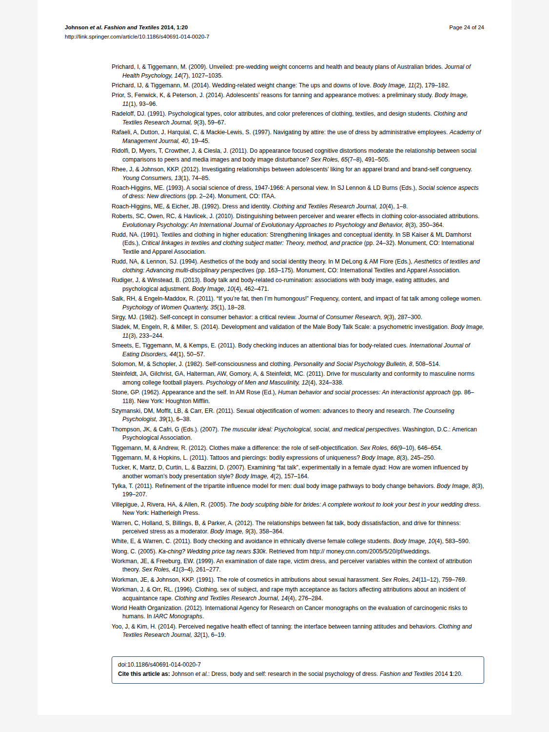Johnson et al. Fashion and Textiles 2014, 1:20
http://link.springer.com/article/10.1186/s40691-014-0020-7
Page 24 of 24
Prichard, I, & Tiggemann, M. (2009). Unveiled: pre-wedding weight concerns and health and beauty plans of Australian brides. Journal of Health Psychology, 14(7), 1027–1035.
Prichard, IJ, & Tiggemann, M. (2014). Wedding-related weight change: The ups and downs of love. Body Image, 11(2), 179–182.
Prior, S, Fenwick, K, & Peterson, J. (2014). Adolescents’ reasons for tanning and appearance motives: a preliminary study. Body Image, 11(1), 93–96.
Radeloff, DJ. (1991). Psychological types, color attributes, and color preferences of clothing, textiles, and design students. Clothing and Textiles Research Journal, 9(3), 59–67.
Rafaeli, A, Dutton, J, Harquial, C, & Mackie-Lewis, S. (1997). Navigating by attire: the use of dress by administrative employees. Academy of Management Journal, 40, 19–45.
Ridolfi, D, Myers, T, Crowther, J, & Ciesla, J. (2011). Do appearance focused cognitive distortions moderate the relationship between social comparisons to peers and media images and body image disturbance? Sex Roles, 65(7–8), 491–505.
Rhee, J, & Johnson, KKP. (2012). Investigating relationships between adolescents’ liking for an apparel brand and brand-self congruency. Young Consumers, 13(1), 74–85.
Roach-Higgins, ME. (1993). A social science of dress, 1947-1966: A personal view. In SJ Lennon & LD Burns (Eds.), Social science aspects of dress: New directions (pp. 2–24). Monument, CO: ITAA.
Roach-Higgins, ME, & Eicher, JB. (1992). Dress and identity. Clothing and Textiles Research Journal, 10(4), 1–8.
Roberts, SC, Owen, RC, & Havlicek, J. (2010). Distinguishing between perceiver and wearer effects in clothing color-associated attributions. Evolutionary Psychology: An International Journal of Evolutionary Approaches to Psychology and Behavior, 8(3), 350–364.
Rudd, NA. (1991). Textiles and clothing in higher education: Strengthening linkages and conceptual identity. In SB Kaiser & ML Damhorst (Eds.), Critical linkages in textiles and clothing subject matter: Theory, method, and practice (pp. 24–32). Monument, CO: International Textile and Apparel Association.
Rudd, NA, & Lennon, SJ. (1994). Aesthetics of the body and social identity theory. In M DeLong & AM Fiore (Eds.), Aesthetics of textiles and clothing: Advancing multi-disciplinary perspectives (pp. 163–175). Monument, CO: International Textiles and Apparel Association.
Rudiger, J, & Winstead, B. (2013). Body talk and body-related co-rumination: associations with body image, eating attitudes, and psychological adjustment. Body Image, 10(4), 462–471.
Salk, RH, & Engeln-Maddox, R. (2011). “If you’re fat, then I’m humongous!” Frequency, content, and impact of fat talk among college women. Psychology of Women Quarterly, 35(1), 18–28.
Sirgy, MJ. (1982). Self-concept in consumer behavior: a critical review. Journal of Consumer Research, 9(3), 287–300.
Sladek, M, Engeln, R, & Miller, S. (2014). Development and validation of the Male Body Talk Scale: a psychometric investigation. Body Image, 11(3), 233–244.
Smeets, E, Tiggemann, M, & Kemps, E. (2011). Body checking induces an attentional bias for body-related cues. International Journal of Eating Disorders, 44(1), 50–57.
Solomon, M, & Schopler, J. (1982). Self-consciousness and clothing. Personality and Social Psychology Bulletin, 8, 508–514.
Steinfeldt, JA, Gilchrist, GA, Halterman, AW, Gomory, A, & Steinfeldt, MC. (2011). Drive for muscularity and conformity to masculine norms among college football players. Psychology of Men and Masculinity, 12(4), 324–338.
Stone, GP. (1962). Appearance and the self. In AM Rose (Ed.), Human behavior and social processes: An interactionist approach (pp. 86–118). New York: Houghton Mifflin.
Szymanski, DM, Moffit, LB, & Carr, ER. (2011). Sexual objectification of women: advances to theory and research. The Counseling Psychologist, 39(1), 6–38.
Thompson, JK, & Cafri, G (Eds.). (2007). The muscular ideal: Psychological, social, and medical perspectives. Washington, D.C.: American Psychological Association.
Tiggemann, M, & Andrew, R. (2012). Clothes make a difference: the role of self-objectification. Sex Roles, 66(9–10), 646–654.
Tiggemann, M, & Hopkins, L. (2011). Tattoos and piercings: bodily expressions of uniqueness? Body Image, 8(3), 245–250.
Tucker, K, Martz, D, Curtin, L, & Bazzini, D. (2007). Examining “fat talk”, experimentally in a female dyad: How are women influenced by another woman’s body presentation style? Body Image, 4(2), 157–164.
Tylka, T. (2011). Refinement of the tripartite influence model for men: dual body image pathways to body change behaviors. Body Image, 8(3), 199–207.
Villepigue, J, Rivera, HA, & Allen, R. (2005). The body sculpting bible for brides: A complete workout to look your best in your wedding dress. New York: Hatherleigh Press.
Warren, C, Holland, S, Billings, B, & Parker, A. (2012). The relationships between fat talk, body dissatisfaction, and drive for thinness: perceived stress as a moderator. Body Image, 9(3), 358–364.
White, E, & Warren, C. (2011). Body checking and avoidance in ethnically diverse female college students. Body Image, 10(4), 583–590.
Wong, C. (2005). Ka-ching? Wedding price tag nears $30k. Retrieved from http:// money.cnn.com/2005/5/20/pf/weddings.
Workman, JE, & Freeburg, EW. (1999). An examination of date rape, victim dress, and perceiver variables within the context of attribution theory. Sex Roles, 41(3–4), 261–277.
Workman, JE, & Johnson, KKP. (1991). The role of cosmetics in attributions about sexual harassment. Sex Roles, 24(11–12), 759–769.
Workman, J, & Orr, RL. (1996). Clothing, sex of subject, and rape myth acceptance as factors affecting attributions about an incident of acquaintance rape. Clothing and Textiles Research Journal, 14(4), 276–284.
World Health Organization. (2012). International Agency for Research on Cancer monographs on the evaluation of carcinogenic risks to humans. In IARC Monographs.
Yoo, J, & Kim, H. (2014). Perceived negative health effect of tanning: the interface between tanning attitudes and behaviors. Clothing and Textiles Research Journal, 32(1), 6–19.
doi:10.1186/s40691-014-0020-7
Cite this article as: Johnson et al.: Dress, body and self: research in the social psychology of dress. Fashion and Textiles 2014 1:20.